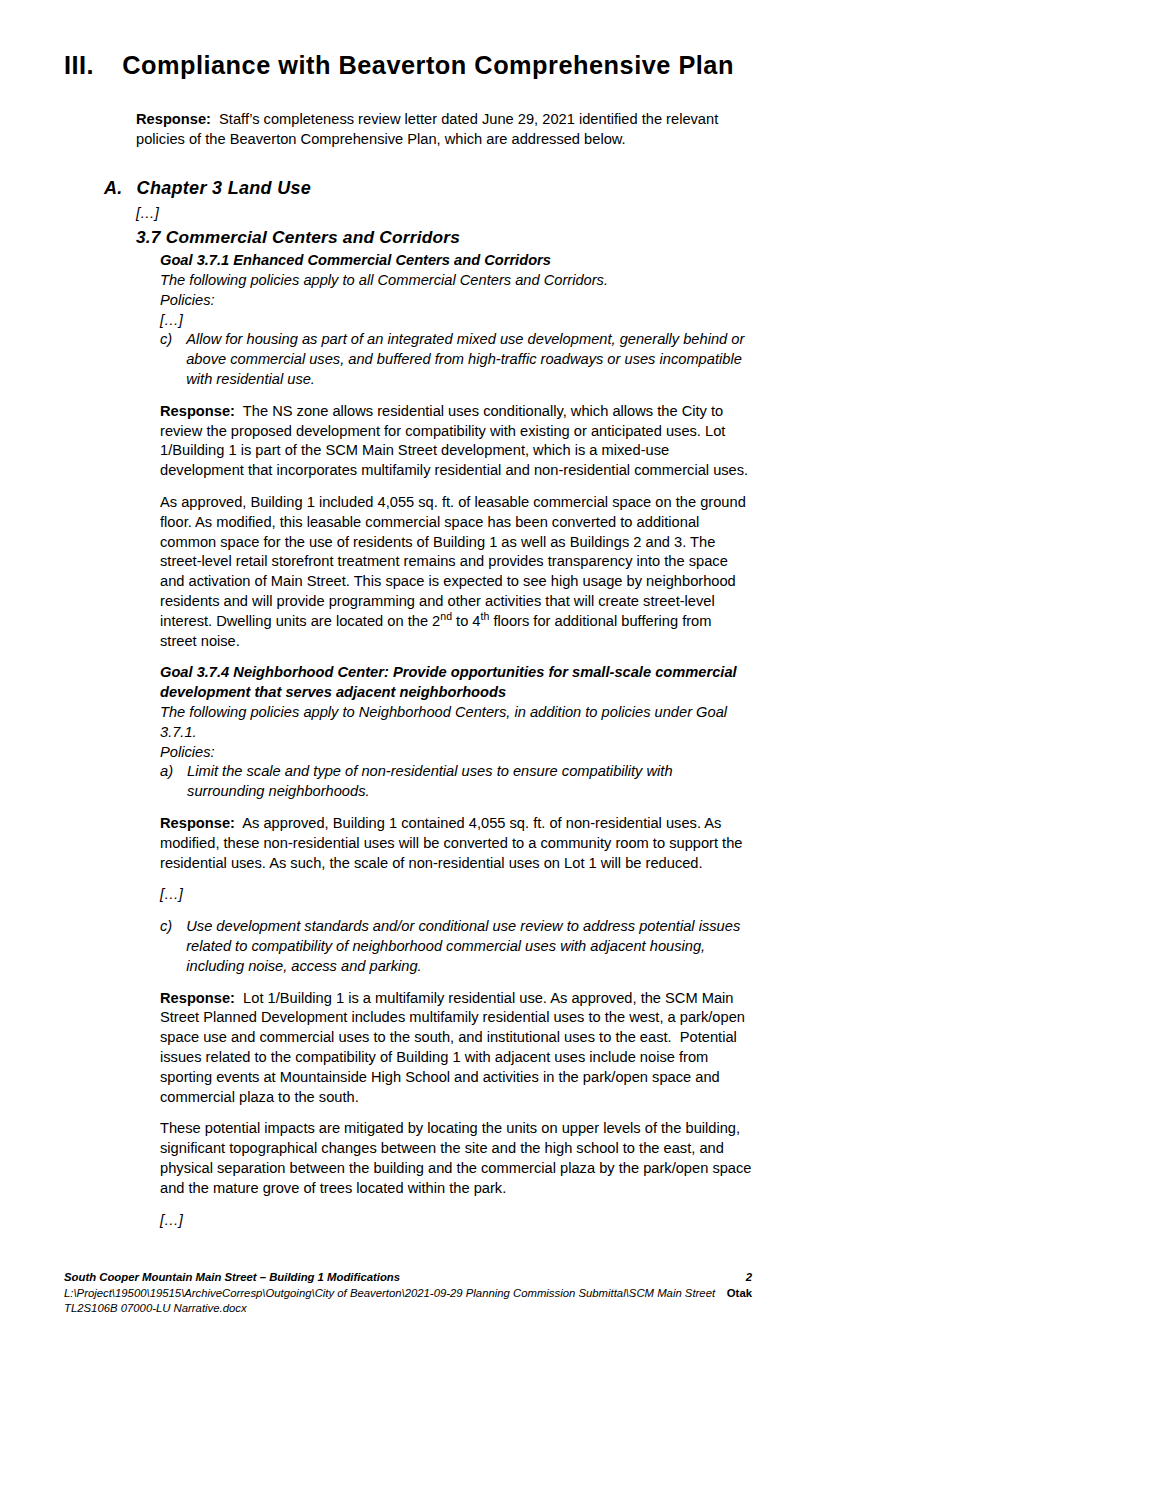III. Compliance with Beaverton Comprehensive Plan
Response: Staff’s completeness review letter dated June 29, 2021 identified the relevant policies of the Beaverton Comprehensive Plan, which are addressed below.
A. Chapter 3 Land Use
[…]
3.7 Commercial Centers and Corridors
Goal 3.7.1 Enhanced Commercial Centers and Corridors
The following policies apply to all Commercial Centers and Corridors.
Policies:
[…]
c) Allow for housing as part of an integrated mixed use development, generally behind or above commercial uses, and buffered from high-traffic roadways or uses incompatible with residential use.
Response: The NS zone allows residential uses conditionally, which allows the City to review the proposed development for compatibility with existing or anticipated uses. Lot 1/Building 1 is part of the SCM Main Street development, which is a mixed-use development that incorporates multifamily residential and non-residential commercial uses.
As approved, Building 1 included 4,055 sq. ft. of leasable commercial space on the ground floor. As modified, this leasable commercial space has been converted to additional common space for the use of residents of Building 1 as well as Buildings 2 and 3. The street-level retail storefront treatment remains and provides transparency into the space and activation of Main Street. This space is expected to see high usage by neighborhood residents and will provide programming and other activities that will create street-level interest. Dwelling units are located on the 2nd to 4th floors for additional buffering from street noise.
Goal 3.7.4 Neighborhood Center: Provide opportunities for small-scale commercial development that serves adjacent neighborhoods
The following policies apply to Neighborhood Centers, in addition to policies under Goal 3.7.1.
Policies:
a) Limit the scale and type of non-residential uses to ensure compatibility with surrounding neighborhoods.
Response: As approved, Building 1 contained 4,055 sq. ft. of non-residential uses. As modified, these non-residential uses will be converted to a community room to support the residential uses. As such, the scale of non-residential uses on Lot 1 will be reduced.
[…]
c) Use development standards and/or conditional use review to address potential issues related to compatibility of neighborhood commercial uses with adjacent housing, including noise, access and parking.
Response: Lot 1/Building 1 is a multifamily residential use. As approved, the SCM Main Street Planned Development includes multifamily residential uses to the west, a park/open space use and commercial uses to the south, and institutional uses to the east. Potential issues related to the compatibility of Building 1 with adjacent uses include noise from sporting events at Mountainside High School and activities in the park/open space and commercial plaza to the south.
These potential impacts are mitigated by locating the units on upper levels of the building, significant topographical changes between the site and the high school to the east, and physical separation between the building and the commercial plaza by the park/open space and the mature grove of trees located within the park.
[…]
South Cooper Mountain Main Street – Building 1 Modifications
2
L:\Project\19500\19515\ArchiveCorresp\Outgoing\City of Beaverton\2021-09-29 Planning Commission Submittal\SCM Main Street TL2S106B 07000-LU Narrative.docx
Otak